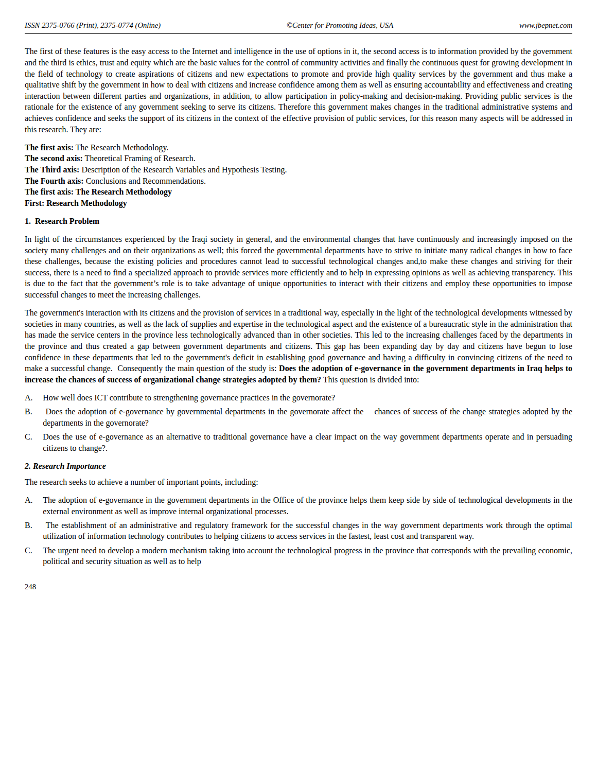ISSN 2375-0766 (Print), 2375-0774 (Online) ©Center for Promoting Ideas, USA www.jbepnet.com
The first of these features is the easy access to the Internet and intelligence in the use of options in it, the second access is to information provided by the government and the third is ethics, trust and equity which are the basic values for the control of community activities and finally the continuous quest for growing development in the field of technology to create aspirations of citizens and new expectations to promote and provide high quality services by the government and thus make a qualitative shift by the government in how to deal with citizens and increase confidence among them as well as ensuring accountability and effectiveness and creating interaction between different parties and organizations, in addition, to allow participation in policy-making and decision-making. Providing public services is the rationale for the existence of any government seeking to serve its citizens. Therefore this government makes changes in the traditional administrative systems and achieves confidence and seeks the support of its citizens in the context of the effective provision of public services, for this reason many aspects will be addressed in this research. They are:
The first axis: The Research Methodology.
The second axis: Theoretical Framing of Research.
The Third axis: Description of the Research Variables and Hypothesis Testing.
The Fourth axis: Conclusions and Recommendations.
The first axis: The Research Methodology
First: Research Methodology
1. Research Problem
In light of the circumstances experienced by the Iraqi society in general, and the environmental changes that have continuously and increasingly imposed on the society many challenges and on their organizations as well; this forced the governmental departments have to strive to initiate many radical changes in how to face these challenges, because the existing policies and procedures cannot lead to successful technological changes and,to make these changes and striving for their success, there is a need to find a specialized approach to provide services more efficiently and to help in expressing opinions as well as achieving transparency. This is due to the fact that the government’s role is to take advantage of unique opportunities to interact with their citizens and employ these opportunities to impose successful changes to meet the increasing challenges.
The government's interaction with its citizens and the provision of services in a traditional way, especially in the light of the technological developments witnessed by societies in many countries, as well as the lack of supplies and expertise in the technological aspect and the existence of a bureaucratic style in the administration that has made the service centers in the province less technologically advanced than in other societies. This led to the increasing challenges faced by the departments in the province and thus created a gap between government departments and citizens. This gap has been expanding day by day and citizens have begun to lose confidence in these departments that led to the government's deficit in establishing good governance and having a difficulty in convincing citizens of the need to make a successful change. Consequently the main question of the study is: Does the adoption of e-governance in the government departments in Iraq helps to increase the chances of success of organizational change strategies adopted by them? This question is divided into:
A. How well does ICT contribute to strengthening governance practices in the governorate?
B. Does the adoption of e-governance by governmental departments in the governorate affect the chances of success of the change strategies adopted by the departments in the governorate?
C. Does the use of e-governance as an alternative to traditional governance have a clear impact on the way government departments operate and in persuading citizens to change?.
2. Research Importance
The research seeks to achieve a number of important points, including:
A. The adoption of e-governance in the government departments in the Office of the province helps them keep side by side of technological developments in the external environment as well as improve internal organizational processes.
B. The establishment of an administrative and regulatory framework for the successful changes in the way government departments work through the optimal utilization of information technology contributes to helping citizens to access services in the fastest, least cost and transparent way.
C. The urgent need to develop a modern mechanism taking into account the technological progress in the province that corresponds with the prevailing economic, political and security situation as well as to help
248